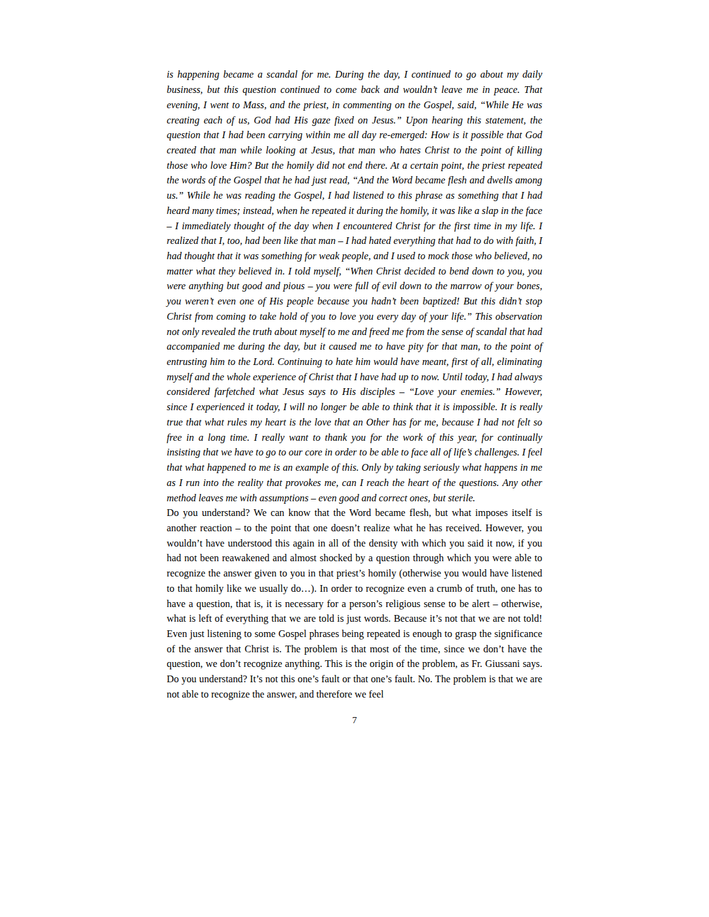is happening became a scandal for me. During the day, I continued to go about my daily business, but this question continued to come back and wouldn’t leave me in peace. That evening, I went to Mass, and the priest, in commenting on the Gospel, said, “While He was creating each of us, God had His gaze fixed on Jesus.” Upon hearing this statement, the question that I had been carrying within me all day re-emerged: How is it possible that God created that man while looking at Jesus, that man who hates Christ to the point of killing those who love Him? But the homily did not end there. At a certain point, the priest repeated the words of the Gospel that he had just read, “And the Word became flesh and dwells among us.” While he was reading the Gospel, I had listened to this phrase as something that I had heard many times; instead, when he repeated it during the homily, it was like a slap in the face – I immediately thought of the day when I encountered Christ for the first time in my life. I realized that I, too, had been like that man – I had hated everything that had to do with faith, I had thought that it was something for weak people, and I used to mock those who believed, no matter what they believed in. I told myself, “When Christ decided to bend down to you, you were anything but good and pious – you were full of evil down to the marrow of your bones, you weren’t even one of His people because you hadn’t been baptized! But this didn’t stop Christ from coming to take hold of you to love you every day of your life.” This observation not only revealed the truth about myself to me and freed me from the sense of scandal that had accompanied me during the day, but it caused me to have pity for that man, to the point of entrusting him to the Lord. Continuing to hate him would have meant, first of all, eliminating myself and the whole experience of Christ that I have had up to now. Until today, I had always considered farfetched what Jesus says to His disciples – “Love your enemies.” However, since I experienced it today, I will no longer be able to think that it is impossible. It is really true that what rules my heart is the love that an Other has for me, because I had not felt so free in a long time. I really want to thank you for the work of this year, for continually insisting that we have to go to our core in order to be able to face all of life’s challenges. I feel that what happened to me is an example of this. Only by taking seriously what happens in me as I run into the reality that provokes me, can I reach the heart of the questions. Any other method leaves me with assumptions – even good and correct ones, but sterile.
Do you understand? We can know that the Word became flesh, but what imposes itself is another reaction – to the point that one doesn’t realize what he has received. However, you wouldn’t have understood this again in all of the density with which you said it now, if you had not been reawakened and almost shocked by a question through which you were able to recognize the answer given to you in that priest’s homily (otherwise you would have listened to that homily like we usually do…). In order to recognize even a crumb of truth, one has to have a question, that is, it is necessary for a person’s religious sense to be alert – otherwise, what is left of everything that we are told is just words. Because it’s not that we are not told! Even just listening to some Gospel phrases being repeated is enough to grasp the significance of the answer that Christ is. The problem is that most of the time, since we don’t have the question, we don’t recognize anything. This is the origin of the problem, as Fr. Giussani says. Do you understand? It’s not this one’s fault or that one’s fault. No. The problem is that we are not able to recognize the answer, and therefore we feel
7